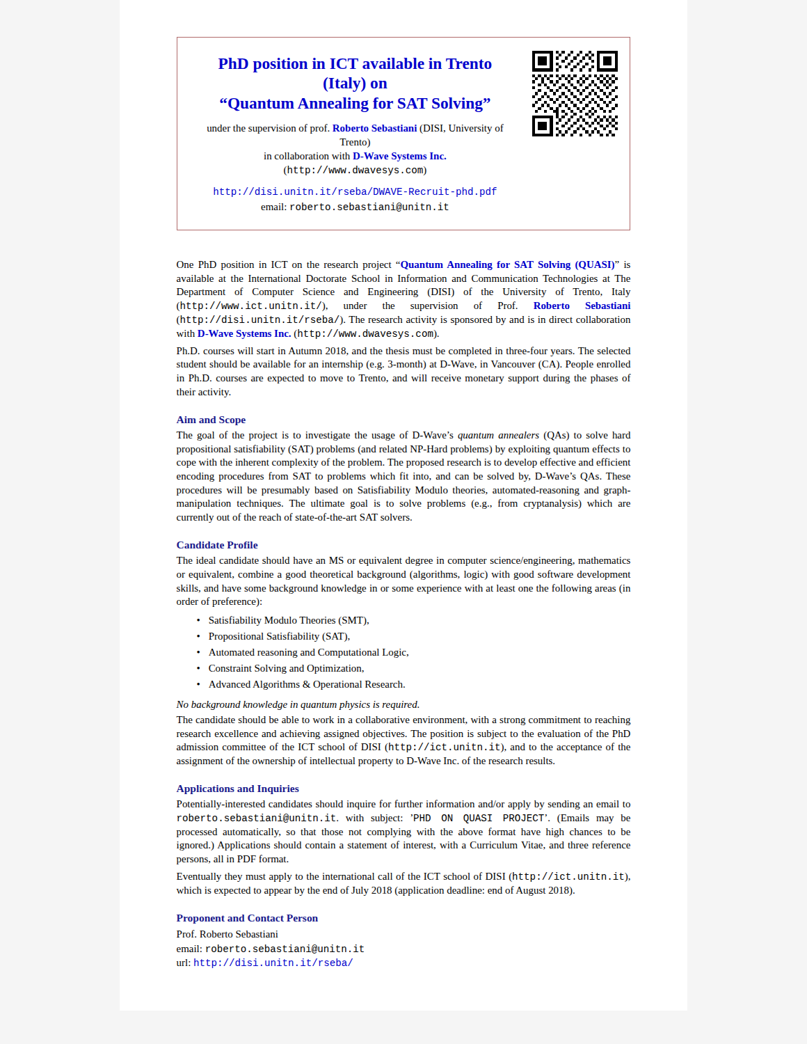PhD position in ICT available in Trento (Italy) on
“Quantum Annealing for SAT Solving”
under the supervision of prof. Roberto Sebastiani (DISI, University of Trento)
in collaboration with D-Wave Systems Inc. (http://www.dwavesys.com)
http://disi.unitn.it/rseba/DWAVE-Recruit-phd.pdf
email: roberto.sebastiani@unitn.it
One PhD position in ICT on the research project “Quantum Annealing for SAT Solving (QUASI)” is available at the International Doctorate School in Information and Communication Technologies at The Department of Computer Science and Engineering (DISI) of the University of Trento, Italy (http://www.ict.unitn.it/), under the supervision of Prof. Roberto Sebastiani (http://disi.unitn.it/rseba/). The research activity is sponsored by and is in direct collaboration with D-Wave Systems Inc. (http://www.dwavesys.com).
Ph.D. courses will start in Autumn 2018, and the thesis must be completed in three-four years. The selected student should be available for an internship (e.g. 3-month) at D-Wave, in Vancouver (CA). People enrolled in Ph.D. courses are expected to move to Trento, and will receive monetary support during the phases of their activity.
Aim and Scope
The goal of the project is to investigate the usage of D-Wave’s quantum annealers (QAs) to solve hard propositional satisfiability (SAT) problems (and related NP-Hard problems) by exploiting quantum effects to cope with the inherent complexity of the problem. The proposed research is to develop effective and efficient encoding procedures from SAT to problems which fit into, and can be solved by, D-Wave’s QAs. These procedures will be presumably based on Satisfiability Modulo theories, automated-reasoning and graph-manipulation techniques. The ultimate goal is to solve problems (e.g., from cryptanalysis) which are currently out of the reach of state-of-the-art SAT solvers.
Candidate Profile
The ideal candidate should have an MS or equivalent degree in computer science/engineering, mathematics or equivalent, combine a good theoretical background (algorithms, logic) with good software development skills, and have some background knowledge in or some experience with at least one the following areas (in order of preference):
Satisfiability Modulo Theories (SMT),
Propositional Satisfiability (SAT),
Automated reasoning and Computational Logic,
Constraint Solving and Optimization,
Advanced Algorithms & Operational Research.
No background knowledge in quantum physics is required.
The candidate should be able to work in a collaborative environment, with a strong commitment to reaching research excellence and achieving assigned objectives. The position is subject to the evaluation of the PhD admission committee of the ICT school of DISI (http://ict.unitn.it), and to the acceptance of the assignment of the ownership of intellectual property to D-Wave Inc. of the research results.
Applications and Inquiries
Potentially-interested candidates should inquire for further information and/or apply by sending an email to roberto.sebastiani@unitn.it. with subject: ’PHD ON QUASI PROJECT’. (Emails may be processed automatically, so that those not complying with the above format have high chances to be ignored.) Applications should contain a statement of interest, with a Curriculum Vitae, and three reference persons, all in PDF format.
Eventually they must apply to the international call of the ICT school of DISI (http://ict.unitn.it), which is expected to appear by the end of July 2018 (application deadline: end of August 2018).
Proponent and Contact Person
Prof. Roberto Sebastiani
email: roberto.sebastiani@unitn.it
url: http://disi.unitn.it/rseba/